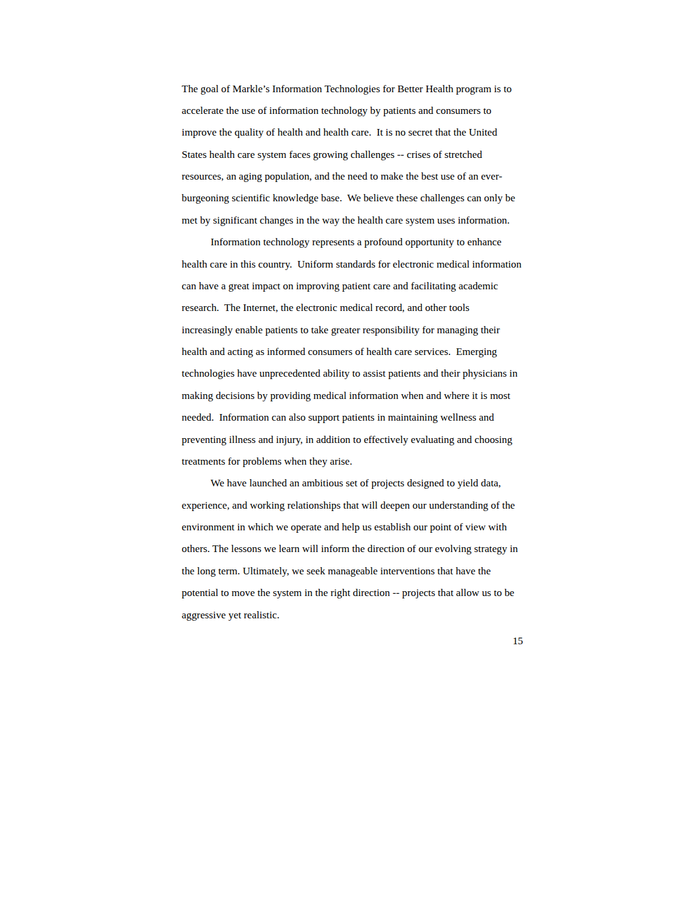The goal of Markle’s Information Technologies for Better Health program is to accelerate the use of information technology by patients and consumers to improve the quality of health and health care. It is no secret that the United States health care system faces growing challenges -- crises of stretched resources, an aging population, and the need to make the best use of an ever-burgeoning scientific knowledge base. We believe these challenges can only be met by significant changes in the way the health care system uses information.
Information technology represents a profound opportunity to enhance health care in this country. Uniform standards for electronic medical information can have a great impact on improving patient care and facilitating academic research. The Internet, the electronic medical record, and other tools increasingly enable patients to take greater responsibility for managing their health and acting as informed consumers of health care services. Emerging technologies have unprecedented ability to assist patients and their physicians in making decisions by providing medical information when and where it is most needed. Information can also support patients in maintaining wellness and preventing illness and injury, in addition to effectively evaluating and choosing treatments for problems when they arise.
We have launched an ambitious set of projects designed to yield data, experience, and working relationships that will deepen our understanding of the environment in which we operate and help us establish our point of view with others. The lessons we learn will inform the direction of our evolving strategy in the long term. Ultimately, we seek manageable interventions that have the potential to move the system in the right direction -- projects that allow us to be aggressive yet realistic.
15